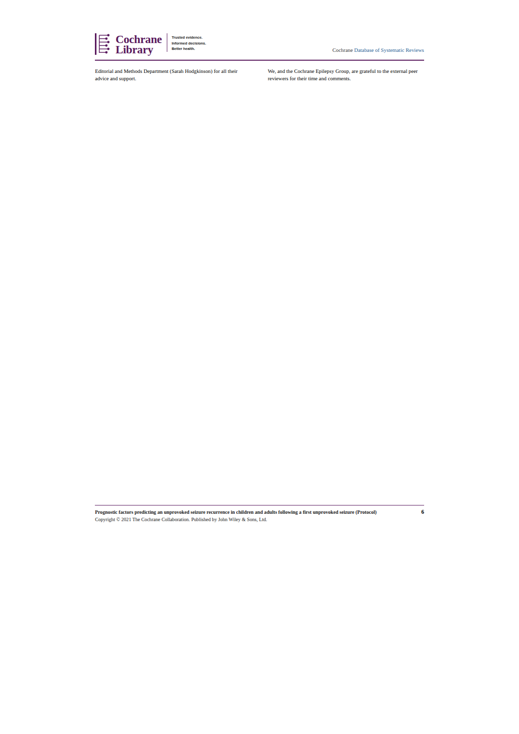Cochrane Library
Trusted evidence.
Informed decisions.
Better health.
Cochrane Database of Systematic Reviews
Editorial and Methods Department (Sarah Hodgkinson) for all their advice and support.
We, and the Cochrane Epilepsy Group, are grateful to the external peer reviewers for their time and comments.
Prognostic factors predicting an unprovoked seizure recurrence in children and adults following a first unprovoked seizure (Protocol)
Copyright © 2021 The Cochrane Collaboration. Published by John Wiley & Sons, Ltd.
6